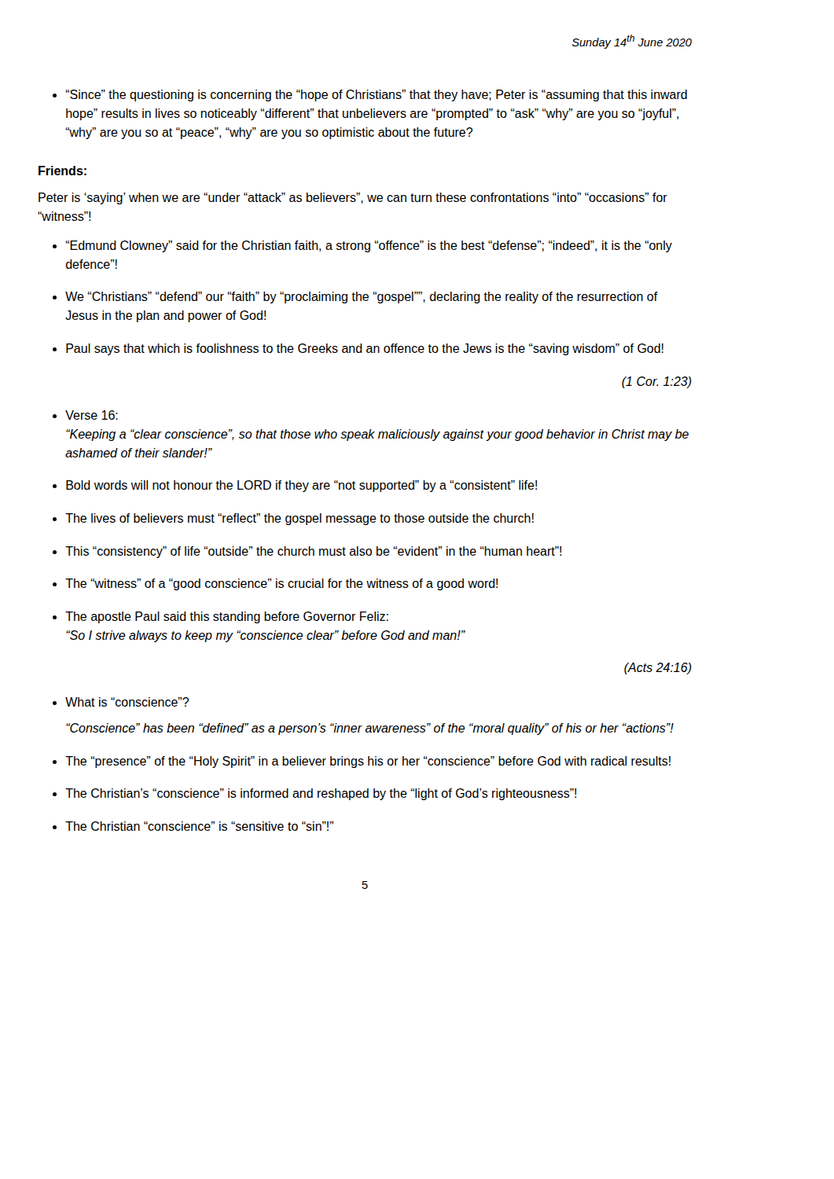Sunday 14th June 2020
“Since” the questioning is concerning the “hope of Christians” that they have; Peter is “assuming that this inward hope” results in lives so noticeably “different” that unbelievers are “prompted” to “ask” “why” are you so “joyful”, “why” are you so at “peace”, “why” are you so optimistic about the future?
Friends:
Peter is ‘saying’ when we are “under “attack” as believers”, we can turn these confrontations “into” “occasions” for “witness”!
“Edmund Clowney” said for the Christian faith, a strong “offence” is the best “defense”; “indeed”, it is the “only defence”!
We “Christians” “defend” our “faith” by “proclaiming the “gospel””, declaring the reality of the resurrection of Jesus in the plan and power of God!
Paul says that which is foolishness to the Greeks and an offence to the Jews is the “saving wisdom” of God!
(1 Cor. 1:23)
Verse 16:
“Keeping a “clear conscience”, so that those who speak maliciously against your good behavior in Christ may be ashamed of their slander!”
Bold words will not honour the LORD if they are “not supported” by a “consistent” life!
The lives of believers must “reflect” the gospel message to those outside the church!
This “consistency” of life “outside” the church must also be “evident” in the “human heart”!
The “witness” of a “good conscience” is crucial for the witness of a good word!
The apostle Paul said this standing before Governor Feliz:
“So I strive always to keep my “conscience clear” before God and man!”
(Acts 24:16)
What is “conscience”?
“Conscience” has been “defined” as a person’s “inner awareness” of the “moral quality” of his or her “actions”!
The “presence” of the “Holy Spirit” in a believer brings his or her “conscience” before God with radical results!
The Christian’s “conscience” is informed and reshaped by the “light of God’s righteousness”!
The Christian “conscience” is “sensitive to “sin”!”
5